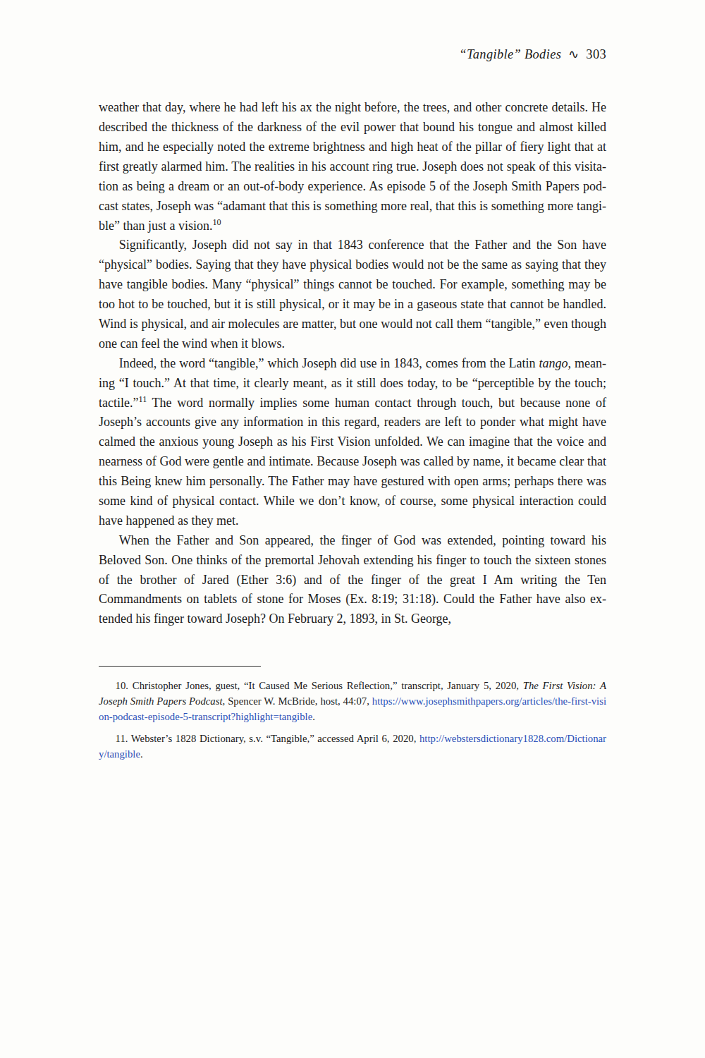“Tangible” Bodies∿303
weather that day, where he had left his ax the night before, the trees, and other concrete details. He described the thickness of the darkness of the evil power that bound his tongue and almost killed him, and he especially noted the extreme brightness and high heat of the pillar of fiery light that at first greatly alarmed him. The realities in his account ring true. Joseph does not speak of this visitation as being a dream or an out-of-body experience. As episode 5 of the Joseph Smith Papers podcast states, Joseph was “adamant that this is something more real, that this is something more tangible” than just a vision.10
Significantly, Joseph did not say in that 1843 conference that the Father and the Son have “physical” bodies. Saying that they have physical bodies would not be the same as saying that they have tangible bodies. Many “physical” things cannot be touched. For example, something may be too hot to be touched, but it is still physical, or it may be in a gaseous state that cannot be handled. Wind is physical, and air molecules are matter, but one would not call them “tangible,” even though one can feel the wind when it blows.
Indeed, the word “tangible,” which Joseph did use in 1843, comes from the Latin tango, meaning “I touch.” At that time, it clearly meant, as it still does today, to be “perceptible by the touch; tactile.”11 The word normally implies some human contact through touch, but because none of Joseph’s accounts give any information in this regard, readers are left to ponder what might have calmed the anxious young Joseph as his First Vision unfolded. We can imagine that the voice and nearness of God were gentle and intimate. Because Joseph was called by name, it became clear that this Being knew him personally. The Father may have gestured with open arms; perhaps there was some kind of physical contact. While we don’t know, of course, some physical interaction could have happened as they met.
When the Father and Son appeared, the finger of God was extended, pointing toward his Beloved Son. One thinks of the premortal Jehovah extending his finger to touch the sixteen stones of the brother of Jared (Ether 3:6) and of the finger of the great I Am writing the Ten Commandments on tablets of stone for Moses (Ex. 8:19; 31:18). Could the Father have also extended his finger toward Joseph? On February 2, 1893, in St. George,
10. Christopher Jones, guest, “It Caused Me Serious Reflection,” transcript, January 5, 2020, The First Vision: A Joseph Smith Papers Podcast, Spencer W. McBride, host, 44:07, https://www.josephsmithpapers.org/articles/the-first-vision-podcast-episode-5-transcript?highlight=tangible.
11. Webster’s 1828 Dictionary, s.v. “Tangible,” accessed April 6, 2020, http://webstersdictionary1828.com/Dictionary/tangible.